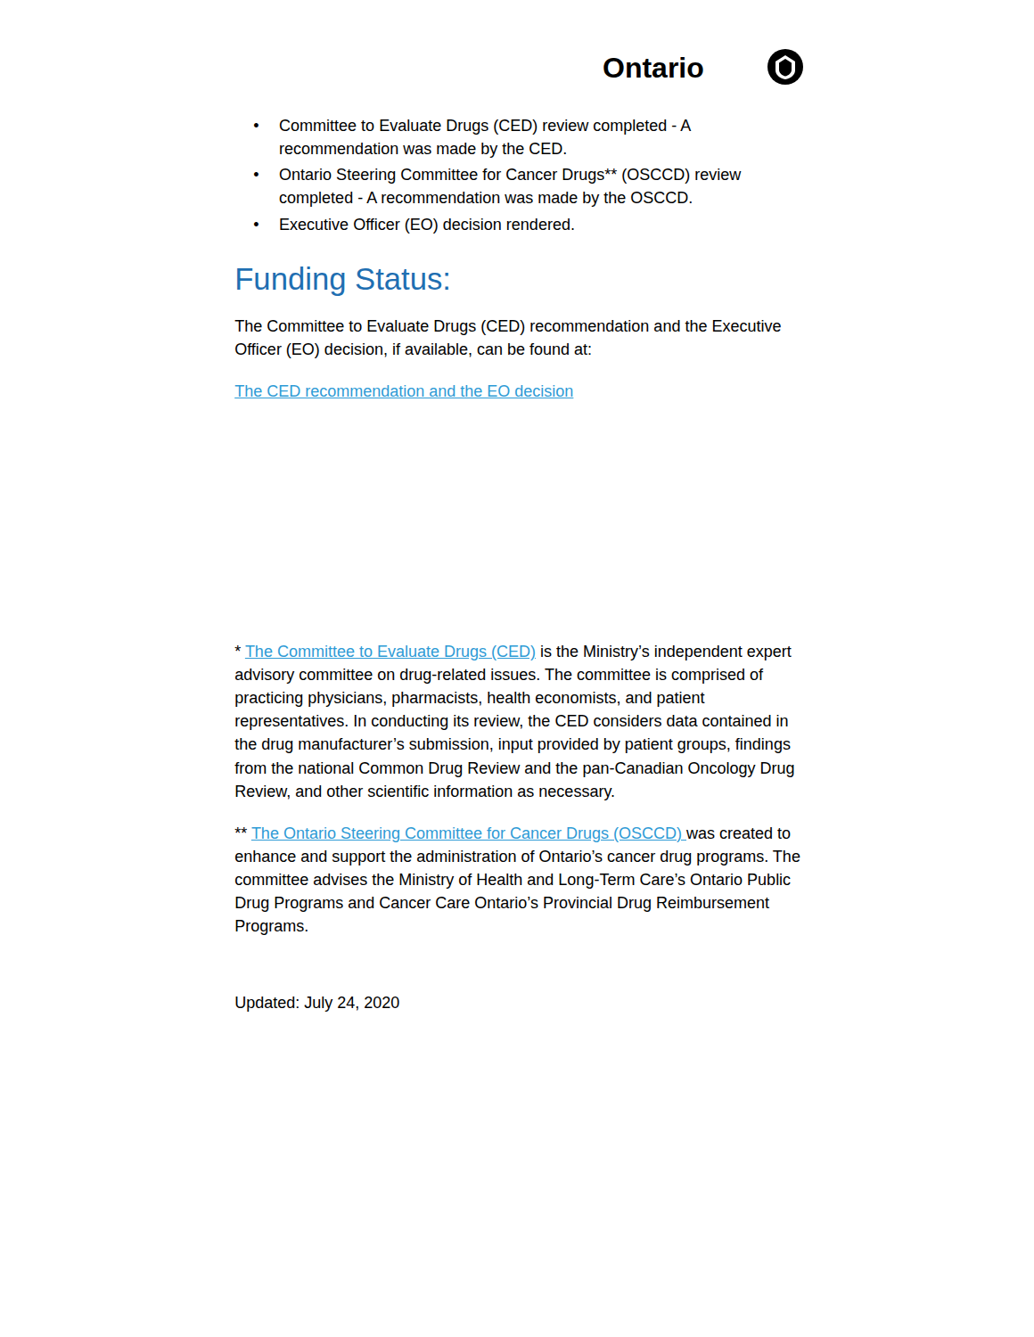Ontario
Committee to Evaluate Drugs (CED) review completed - A recommendation was made by the CED.
Ontario Steering Committee for Cancer Drugs** (OSCCD) review completed - A recommendation was made by the OSCCD.
Executive Officer (EO) decision rendered.
Funding Status:
The Committee to Evaluate Drugs (CED) recommendation and the Executive Officer (EO) decision, if available, can be found at:
The CED recommendation and the EO decision
* The Committee to Evaluate Drugs (CED) is the Ministry’s independent expert advisory committee on drug-related issues. The committee is comprised of practicing physicians, pharmacists, health economists, and patient representatives. In conducting its review, the CED considers data contained in the drug manufacturer’s submission, input provided by patient groups, findings from the national Common Drug Review and the pan-Canadian Oncology Drug Review, and other scientific information as necessary.
** The Ontario Steering Committee for Cancer Drugs (OSCCD) was created to enhance and support the administration of Ontario’s cancer drug programs. The committee advises the Ministry of Health and Long-Term Care’s Ontario Public Drug Programs and Cancer Care Ontario’s Provincial Drug Reimbursement Programs.
Updated: July 24, 2020